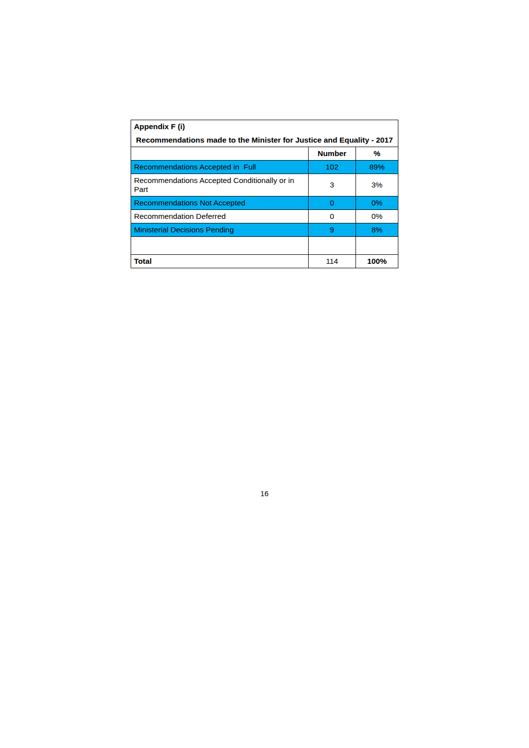| Appendix F (i) |
| Recommendations made to the Minister for Justice and Equality - 2017 |
| | Number | % |
| Recommendations Accepted in Full | 102 | 89% |
| Recommendations Accepted Conditionally or in Part | 3 | 3% |
| Recommendations Not Accepted | 0 | 0% |
| Recommendation Deferred | 0 | 0% |
| Ministerial Decisions Pending | 9 | 8% |
| Total | 114 | 100% |
16